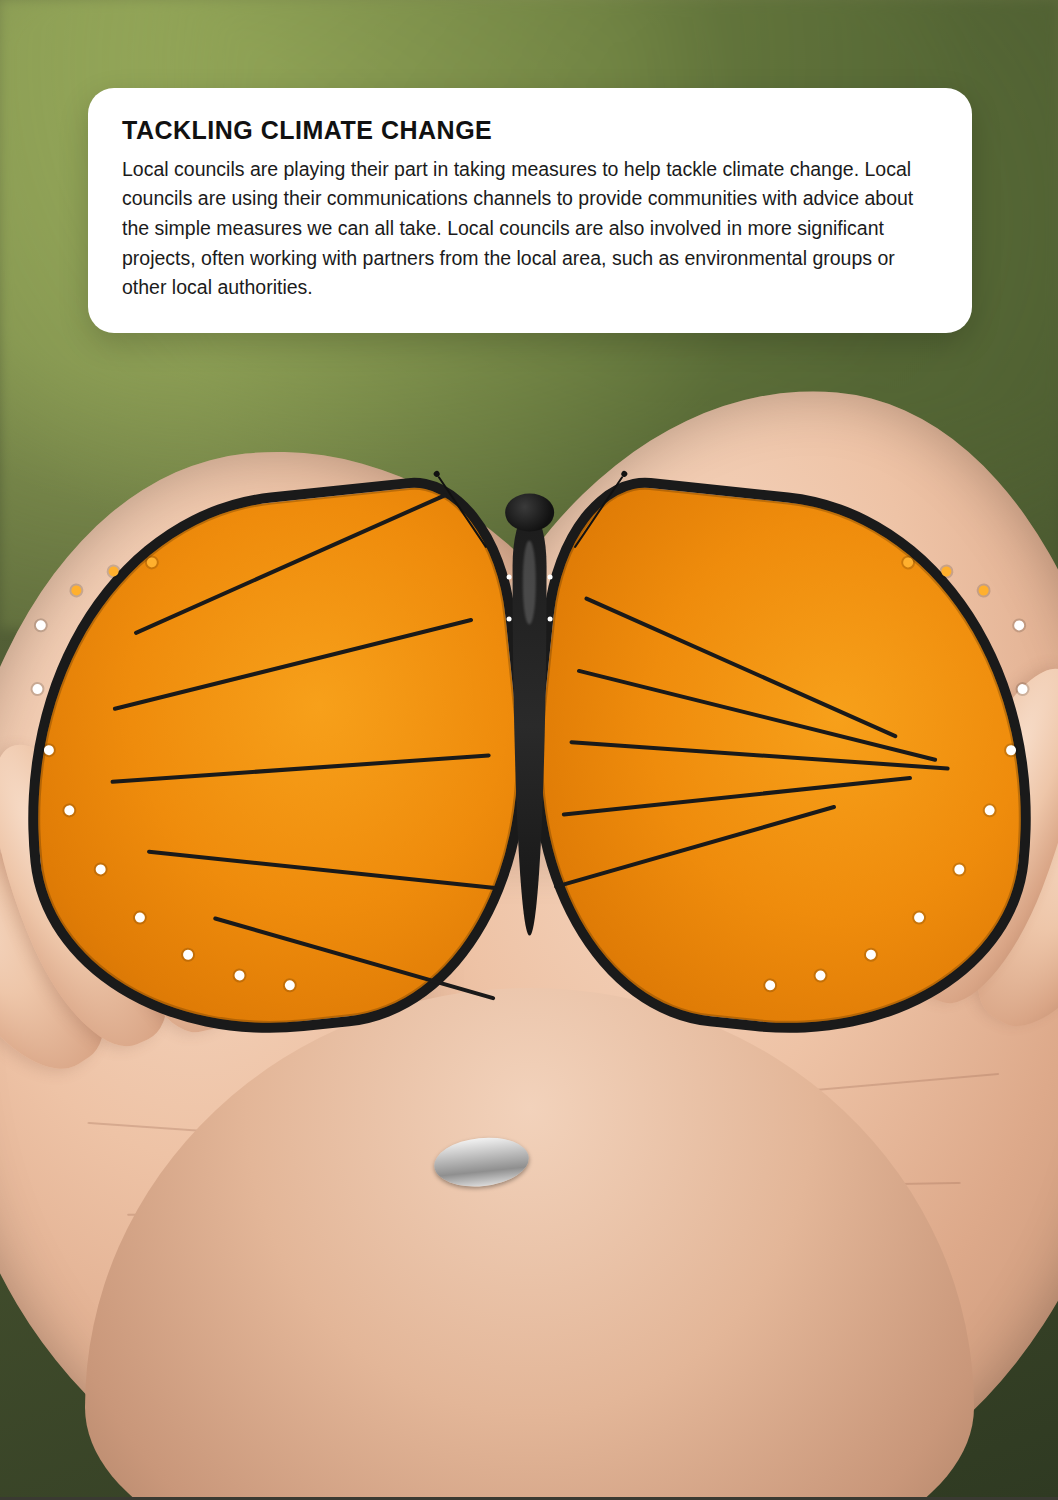Tackling climate change
Local councils are playing their part in taking measures to help tackle climate change. Local councils are using their communications channels to provide communities with advice about the simple measures we can all take. Local councils are also involved in more significant projects, often working with partners from the local area, such as environmental groups or other local authorities.